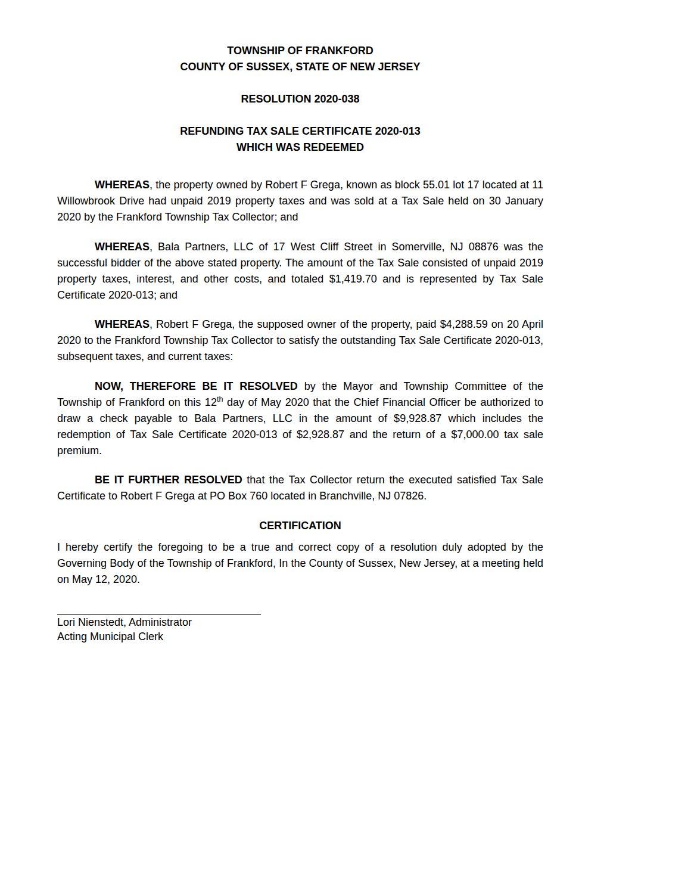TOWNSHIP OF FRANKFORD
COUNTY OF SUSSEX, STATE OF NEW JERSEY
RESOLUTION 2020-038
REFUNDING TAX SALE CERTIFICATE 2020-013
WHICH WAS REDEEMED
WHEREAS, the property owned by Robert F Grega, known as block 55.01 lot 17 located at 11 Willowbrook Drive had unpaid 2019 property taxes and was sold at a Tax Sale held on 30 January 2020 by the Frankford Township Tax Collector; and
WHEREAS, Bala Partners, LLC of 17 West Cliff Street in Somerville, NJ 08876 was the successful bidder of the above stated property. The amount of the Tax Sale consisted of unpaid 2019 property taxes, interest, and other costs, and totaled $1,419.70 and is represented by Tax Sale Certificate 2020-013; and
WHEREAS, Robert F Grega, the supposed owner of the property, paid $4,288.59 on 20 April 2020 to the Frankford Township Tax Collector to satisfy the outstanding Tax Sale Certificate 2020-013, subsequent taxes, and current taxes:
NOW, THEREFORE BE IT RESOLVED by the Mayor and Township Committee of the Township of Frankford on this 12th day of May 2020 that the Chief Financial Officer be authorized to draw a check payable to Bala Partners, LLC in the amount of $9,928.87 which includes the redemption of Tax Sale Certificate 2020-013 of $2,928.87 and the return of a $7,000.00 tax sale premium.
BE IT FURTHER RESOLVED that the Tax Collector return the executed satisfied Tax Sale Certificate to Robert F Grega at PO Box 760 located in Branchville, NJ 07826.
CERTIFICATION
I hereby certify the foregoing to be a true and correct copy of a resolution duly adopted by the Governing Body of the Township of Frankford, In the County of Sussex, New Jersey, at a meeting held on May 12, 2020.
Lori Nienstedt, Administrator
Acting Municipal Clerk